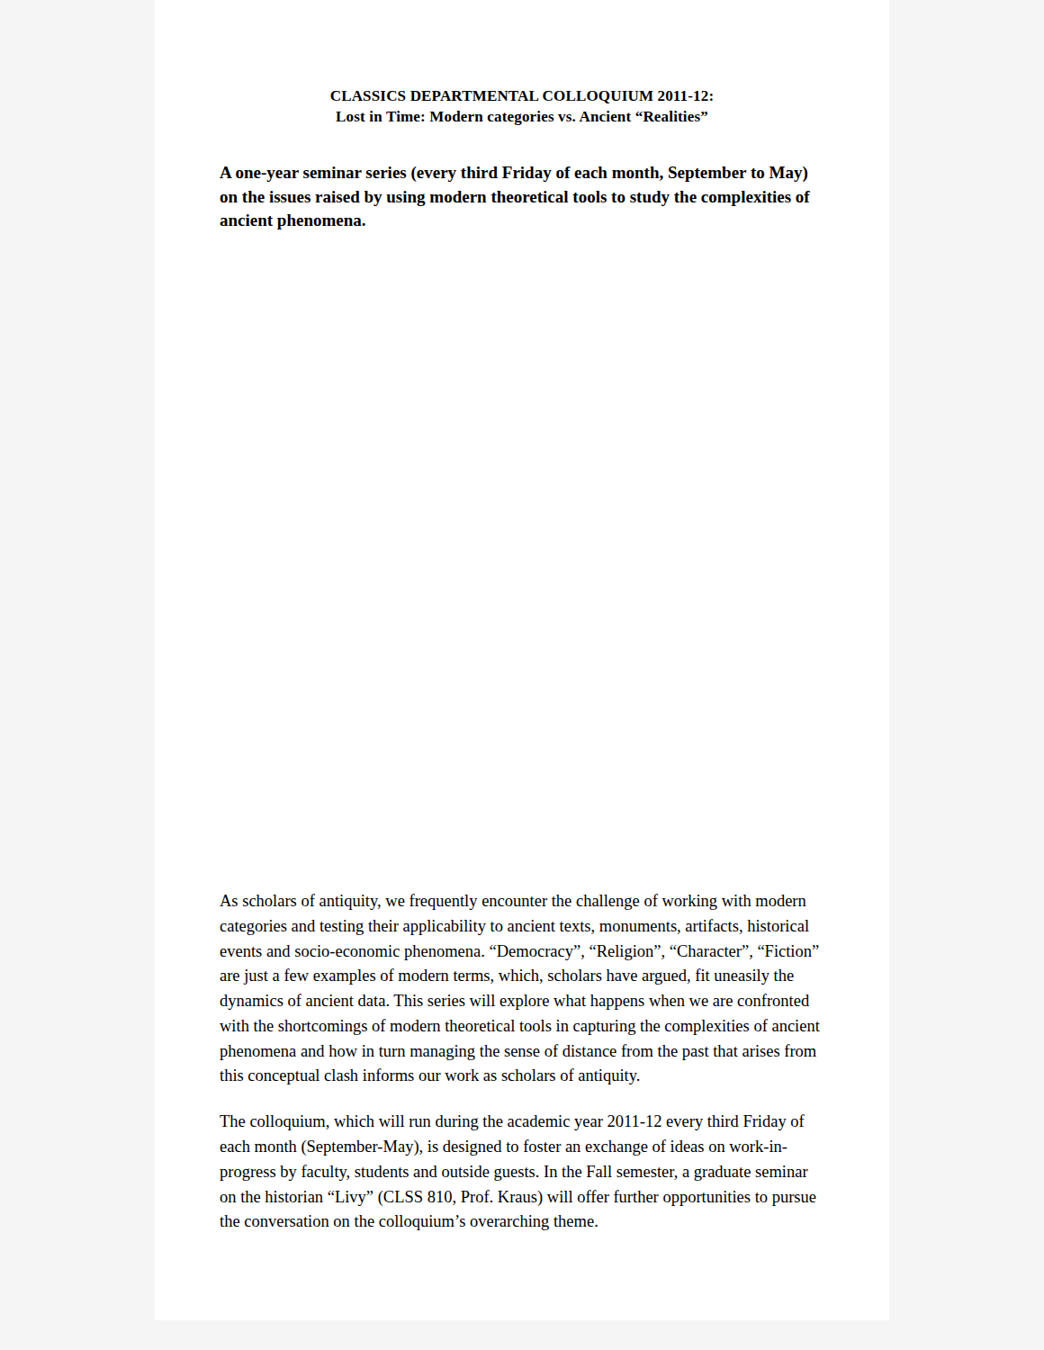CLASSICS DEPARTMENTAL COLLOQUIUM 2011-12: Lost in Time: Modern categories vs. Ancient “Realities”
A one-year seminar series (every third Friday of each month, September to May) on the issues raised by using modern theoretical tools to study the complexities of ancient phenomena.
As scholars of antiquity, we frequently encounter the challenge of working with modern categories and testing their applicability to ancient texts, monuments, artifacts, historical events and socio-economic phenomena. “Democracy”, “Religion”, “Character”, “Fiction” are just a few examples of modern terms, which, scholars have argued, fit uneasily the dynamics of ancient data. This series will explore what happens when we are confronted with the shortcomings of modern theoretical tools in capturing the complexities of ancient phenomena and how in turn managing the sense of distance from the past that arises from this conceptual clash informs our work as scholars of antiquity.
The colloquium, which will run during the academic year 2011-12 every third Friday of each month (September-May), is designed to foster an exchange of ideas on work-in-progress by faculty, students and outside guests. In the Fall semester, a graduate seminar on the historian “Livy” (CLSS 810, Prof. Kraus) will offer further opportunities to pursue the conversation on the colloquium’s overarching theme.